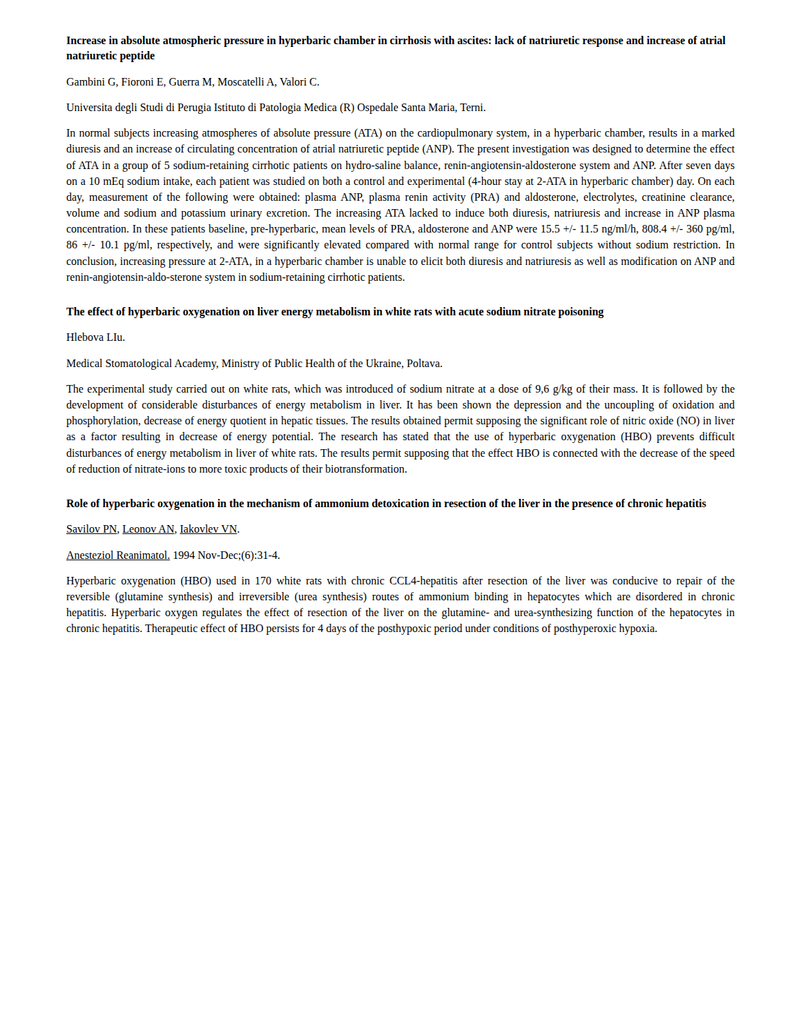Increase in absolute atmospheric pressure in hyperbaric chamber in cirrhosis with ascites: lack of natriuretic response and increase of atrial natriuretic peptide
Gambini G, Fioroni E, Guerra M, Moscatelli A, Valori C.
Universita degli Studi di Perugia Istituto di Patologia Medica (R) Ospedale Santa Maria, Terni.
In normal subjects increasing atmospheres of absolute pressure (ATA) on the cardiopulmonary system, in a hyperbaric chamber, results in a marked diuresis and an increase of circulating concentration of atrial natriuretic peptide (ANP). The present investigation was designed to determine the effect of ATA in a group of 5 sodium-retaining cirrhotic patients on hydro-saline balance, renin-angiotensin-aldosterone system and ANP. After seven days on a 10 mEq sodium intake, each patient was studied on both a control and experimental (4-hour stay at 2-ATA in hyperbaric chamber) day. On each day, measurement of the following were obtained: plasma ANP, plasma renin activity (PRA) and aldosterone, electrolytes, creatinine clearance, volume and sodium and potassium urinary excretion. The increasing ATA lacked to induce both diuresis, natriuresis and increase in ANP plasma concentration. In these patients baseline, pre-hyperbaric, mean levels of PRA, aldosterone and ANP were 15.5 +/- 11.5 ng/ml/h, 808.4 +/- 360 pg/ml, 86 +/- 10.1 pg/ml, respectively, and were significantly elevated compared with normal range for control subjects without sodium restriction. In conclusion, increasing pressure at 2-ATA, in a hyperbaric chamber is unable to elicit both diuresis and natriuresis as well as modification on ANP and renin-angiotensin-aldo-sterone system in sodium-retaining cirrhotic patients.
The effect of hyperbaric oxygenation on liver energy metabolism in white rats with acute sodium nitrate poisoning
Hlebova LIu.
Medical Stomatological Academy, Ministry of Public Health of the Ukraine, Poltava.
The experimental study carried out on white rats, which was introduced of sodium nitrate at a dose of 9,6 g/kg of their mass. It is followed by the development of considerable disturbances of energy metabolism in liver. It has been shown the depression and the uncoupling of oxidation and phosphorylation, decrease of energy quotient in hepatic tissues. The results obtained permit supposing the significant role of nitric oxide (NO) in liver as a factor resulting in decrease of energy potential. The research has stated that the use of hyperbaric oxygenation (HBO) prevents difficult disturbances of energy metabolism in liver of white rats. The results permit supposing that the effect HBO is connected with the decrease of the speed of reduction of nitrate-ions to more toxic products of their biotransformation.
Role of hyperbaric oxygenation in the mechanism of ammonium detoxication in resection of the liver in the presence of chronic hepatitis
Savilov PN, Leonov AN, Iakovlev VN.
Anesteziol Reanimatol. 1994 Nov-Dec;(6):31-4.
Hyperbaric oxygenation (HBO) used in 170 white rats with chronic CCL4-hepatitis after resection of the liver was conducive to repair of the reversible (glutamine synthesis) and irreversible (urea synthesis) routes of ammonium binding in hepatocytes which are disordered in chronic hepatitis. Hyperbaric oxygen regulates the effect of resection of the liver on the glutamine- and urea-synthesizing function of the hepatocytes in chronic hepatitis. Therapeutic effect of HBO persists for 4 days of the posthypoxic period under conditions of posthyperoxic hypoxia.